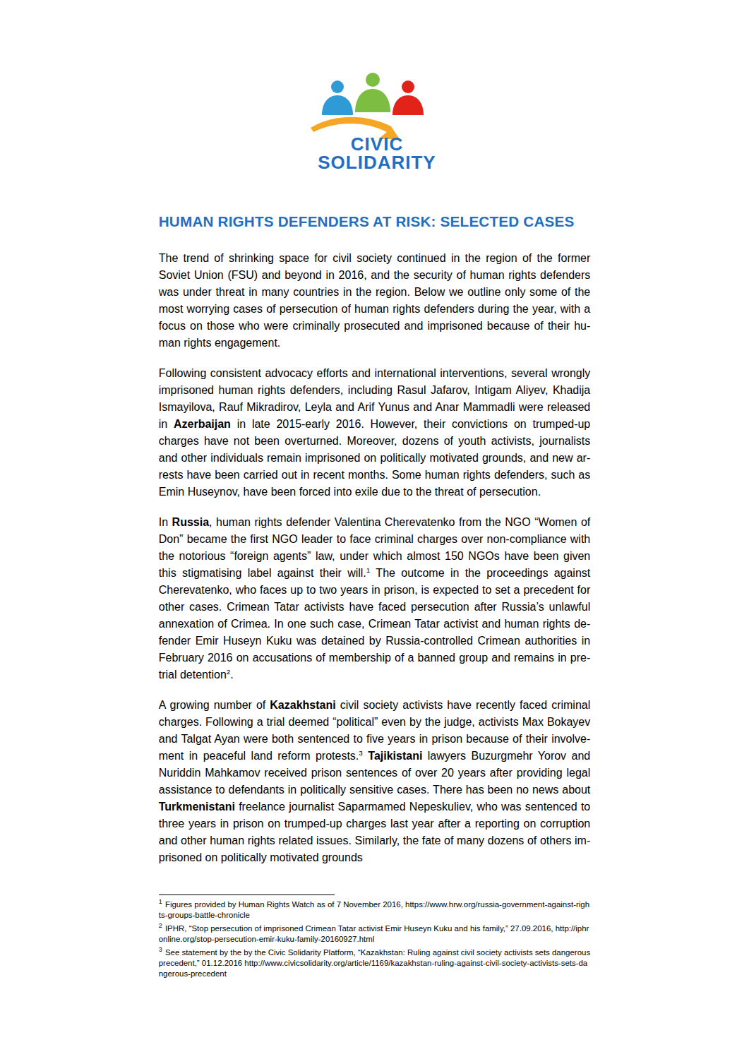CIVIC SOLIDARITY
Human Rights Defenders at Risk: Selected Cases
The trend of shrinking space for civil society continued in the region of the former Soviet Union (FSU) and beyond in 2016, and the security of human rights defenders was under threat in many countries in the region. Below we outline only some of the most worrying cases of persecution of human rights defenders during the year, with a focus on those who were criminally prosecuted and imprisoned because of their human rights engagement.
Following consistent advocacy efforts and international interventions, several wrongly imprisoned human rights defenders, including Rasul Jafarov, Intigam Aliyev, Khadija Ismayilova, Rauf Mikradirov, Leyla and Arif Yunus and Anar Mammadli were released in Azerbaijan in late 2015-early 2016. However, their convictions on trumped-up charges have not been overturned. Moreover, dozens of youth activists, journalists and other individuals remain imprisoned on politically motivated grounds, and new arrests have been carried out in recent months. Some human rights defenders, such as Emin Huseynov, have been forced into exile due to the threat of persecution.
In Russia, human rights defender Valentina Cherevatenko from the NGO “Women of Don” became the first NGO leader to face criminal charges over non-compliance with the notorious “foreign agents” law, under which almost 150 NGOs have been given this stigmatising label against their will.1 The outcome in the proceedings against Cherevatenko, who faces up to two years in prison, is expected to set a precedent for other cases. Crimean Tatar activists have faced persecution after Russia’s unlawful annexation of Crimea. In one such case, Crimean Tatar activist and human rights defender Emir Huseyn Kuku was detained by Russia-controlled Crimean authorities in February 2016 on accusations of membership of a banned group and remains in pre-trial detention2.
A growing number of Kazakhstani civil society activists have recently faced criminal charges. Following a trial deemed “political” even by the judge, activists Max Bokayev and Talgat Ayan were both sentenced to five years in prison because of their involvement in peaceful land reform protests.3 Tajikistani lawyers Buzurgmehr Yorov and Nuriddin Mahkamov received prison sentences of over 20 years after providing legal assistance to defendants in politically sensitive cases. There has been no news about Turkmenistani freelance journalist Saparmamed Nepeskuliev, who was sentenced to three years in prison on trumped-up charges last year after a reporting on corruption and other human rights related issues. Similarly, the fate of many dozens of others imprisoned on politically motivated grounds
1 Figures provided by Human Rights Watch as of 7 November 2016, https://www.hrw.org/russia-government-against-rights-groups-battle-chronicle
2 IPHR, “Stop persecution of imprisoned Crimean Tatar activist Emir Huseyn Kuku and his family,” 27.09.2016, http://iphronline.org/stop-persecution-emir-kuku-family-20160927.html
3 See statement by the by the Civic Solidarity Platform, “Kazakhstan: Ruling against civil society activists sets dangerous precedent,” 01.12.2016 http://www.civicsolidarity.org/article/1169/kazakhstan-ruling-against-civil-society-activists-sets-dangerous-precedent